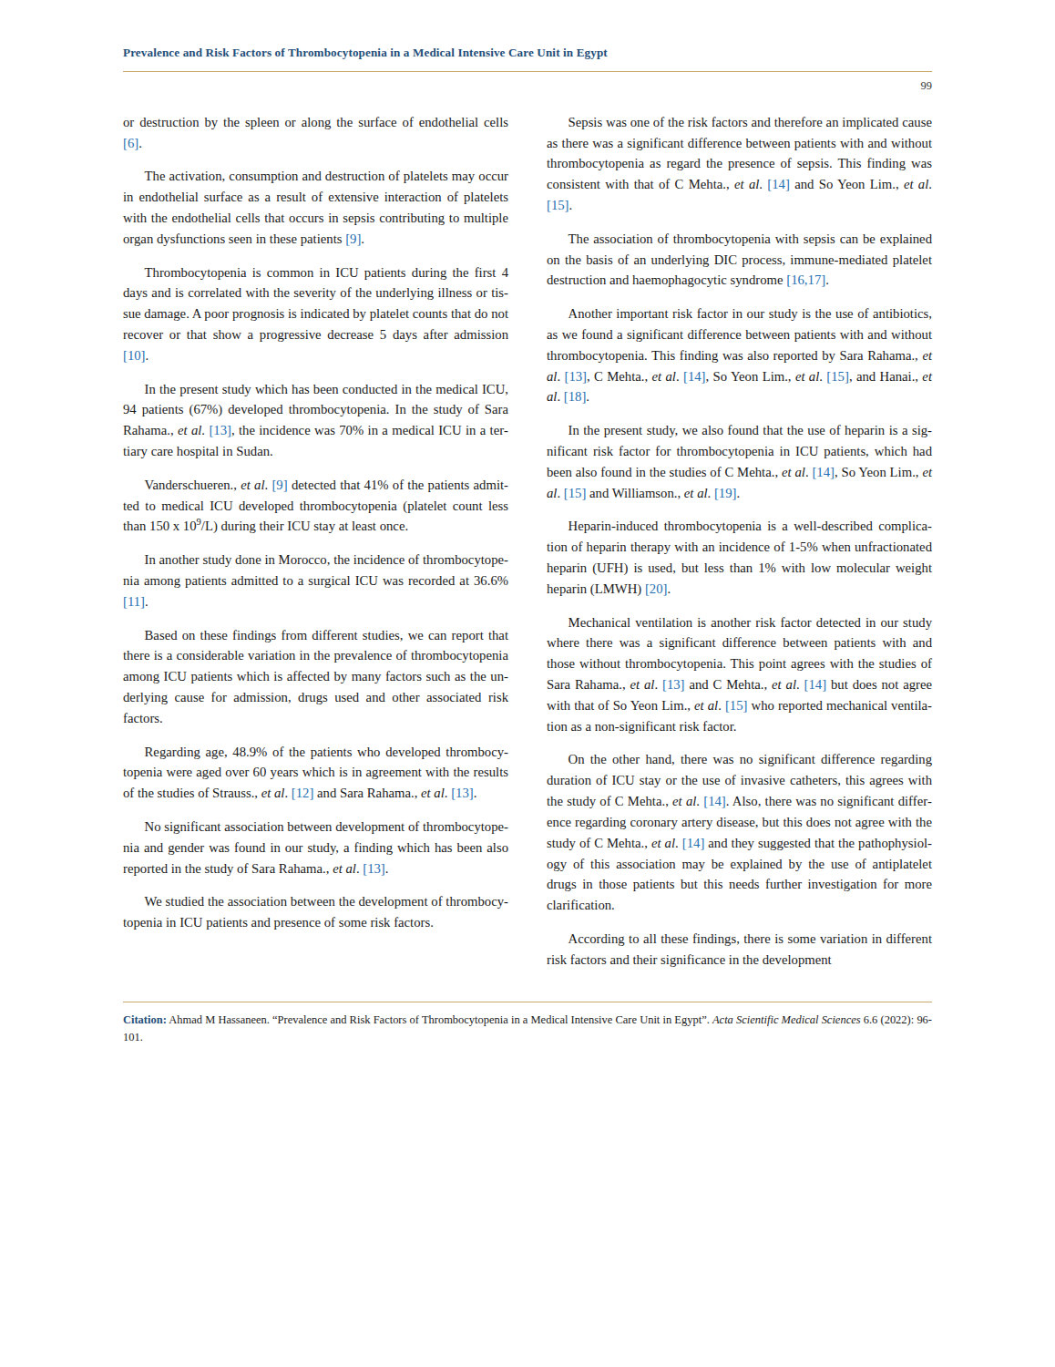Prevalence and Risk Factors of Thrombocytopenia in a Medical Intensive Care Unit in Egypt
99
or destruction by the spleen or along the surface of endothelial cells [6].
The activation, consumption and destruction of platelets may occur in endothelial surface as a result of extensive interaction of platelets with the endothelial cells that occurs in sepsis contributing to multiple organ dysfunctions seen in these patients [9].
Thrombocytopenia is common in ICU patients during the first 4 days and is correlated with the severity of the underlying illness or tissue damage. A poor prognosis is indicated by platelet counts that do not recover or that show a progressive decrease 5 days after admission [10].
In the present study which has been conducted in the medical ICU, 94 patients (67%) developed thrombocytopenia. In the study of Sara Rahama., et al. [13], the incidence was 70% in a medical ICU in a tertiary care hospital in Sudan.
Vanderschueren., et al. [9] detected that 41% of the patients admitted to medical ICU developed thrombocytopenia (platelet count less than 150 x 109/L) during their ICU stay at least once.
In another study done in Morocco, the incidence of thrombocytopenia among patients admitted to a surgical ICU was recorded at 36.6% [11].
Based on these findings from different studies, we can report that there is a considerable variation in the prevalence of thrombocytopenia among ICU patients which is affected by many factors such as the underlying cause for admission, drugs used and other associated risk factors.
Regarding age, 48.9% of the patients who developed thrombocytopenia were aged over 60 years which is in agreement with the results of the studies of Strauss., et al. [12] and Sara Rahama., et al. [13].
No significant association between development of thrombocytopenia and gender was found in our study, a finding which has been also reported in the study of Sara Rahama., et al. [13].
We studied the association between the development of thrombocytopenia in ICU patients and presence of some risk factors.
Sepsis was one of the risk factors and therefore an implicated cause as there was a significant difference between patients with and without thrombocytopenia as regard the presence of sepsis. This finding was consistent with that of C Mehta., et al. [14] and So Yeon Lim., et al. [15].
The association of thrombocytopenia with sepsis can be explained on the basis of an underlying DIC process, immune-mediated platelet destruction and haemophagocytic syndrome [16,17].
Another important risk factor in our study is the use of antibiotics, as we found a significant difference between patients with and without thrombocytopenia. This finding was also reported by Sara Rahama., et al. [13], C Mehta., et al. [14], So Yeon Lim., et al. [15], and Hanai., et al. [18].
In the present study, we also found that the use of heparin is a significant risk factor for thrombocytopenia in ICU patients, which had been also found in the studies of C Mehta., et al. [14], So Yeon Lim., et al. [15] and Williamson., et al. [19].
Heparin-induced thrombocytopenia is a well-described complication of heparin therapy with an incidence of 1-5% when unfractionated heparin (UFH) is used, but less than 1% with low molecular weight heparin (LMWH) [20].
Mechanical ventilation is another risk factor detected in our study where there was a significant difference between patients with and those without thrombocytopenia. This point agrees with the studies of Sara Rahama., et al. [13] and C Mehta., et al. [14] but does not agree with that of So Yeon Lim., et al. [15] who reported mechanical ventilation as a non-significant risk factor.
On the other hand, there was no significant difference regarding duration of ICU stay or the use of invasive catheters, this agrees with the study of C Mehta., et al. [14]. Also, there was no significant difference regarding coronary artery disease, but this does not agree with the study of C Mehta., et al. [14] and they suggested that the pathophysiology of this association may be explained by the use of antiplatelet drugs in those patients but this needs further investigation for more clarification.
According to all these findings, there is some variation in different risk factors and their significance in the development
Citation: Ahmad M Hassaneen. “Prevalence and Risk Factors of Thrombocytopenia in a Medical Intensive Care Unit in Egypt”. Acta Scientific Medical Sciences 6.6 (2022): 96-101.